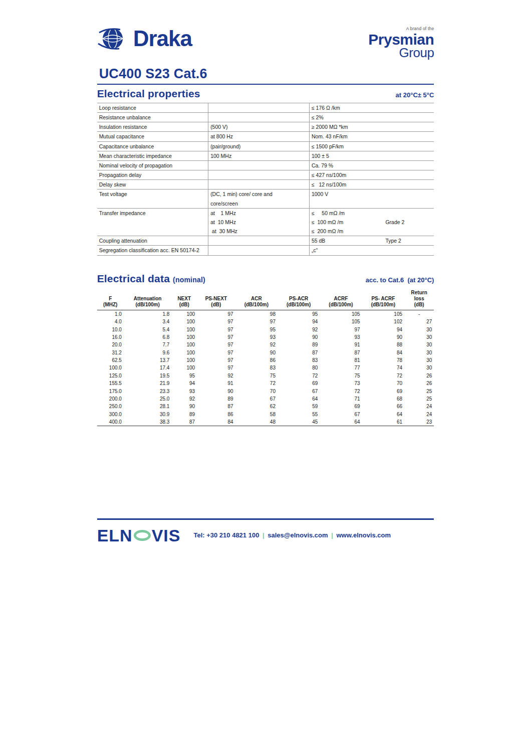Draka
A brand of the
Prysmian
Group
UC400 S23 Cat.6
Electrical properties
at 20°C± 5°C
| Loop resistance | | ≤ 176 Ω /km |
| Resistance unbalance | | ≤ 2% |
| Insulation resistance | (500 V) | ≥ 2000 MΩ *km |
| Mutual capacitance | at 800 Hz | Nom. 43 nF/km |
| Capacitance unbalance | (pair/ground) | ≤ 1500 pF/km |
| Mean characteristic impedance | 100 MHz | 100 ± 5 |
| Nominal velocity of propagation | | Ca. 79 % |
| Propagation delay | | ≤ 427 ns/100m |
| Delay skew | | ≤ 12 ns/100m |
| Test voltage | (DC, 1 min) core/ core and | 1000 V |
| | core/screen | |
| Transfer impedance | at 1 MHz | ≤ 50 mΩ /m | |
| | at 10 MHz | ≤ 100 mΩ /m | Grade 2 |
| | at 30 MHz | ≤ 200 mΩ /m | |
| Coupling attenuation | | 55 dB | Type 2 |
| Segregation classification acc. EN 50174-2 | | „c“ |
Electrical data (nominal)
acc. to Cat.6 (at 20°C)
| F (MHZ) | Attenuation (dB/100m) | NEXT (dB) | PS-NEXT (dB) | ACR (dB/100m) | PS-ACR (dB/100m) | ACRF (dB/100m) | PS- ACRF (dB/100m) | Return loss (dB) |
| --- | --- | --- | --- | --- | --- | --- | --- | --- |
| 1.0 | 1.8 | 100 | 97 | 98 | 95 | 105 | 105 | - |
| 4.0 | 3.4 | 100 | 97 | 97 | 94 | 105 | 102 | 27 |
| 10.0 | 5.4 | 100 | 97 | 95 | 92 | 97 | 94 | 30 |
| 16.0 | 6.8 | 100 | 97 | 93 | 90 | 93 | 90 | 30 |
| 20.0 | 7.7 | 100 | 97 | 92 | 89 | 91 | 88 | 30 |
| 31.2 | 9.6 | 100 | 97 | 90 | 87 | 87 | 84 | 30 |
| 62.5 | 13.7 | 100 | 97 | 86 | 83 | 81 | 78 | 30 |
| 100.0 | 17.4 | 100 | 97 | 83 | 80 | 77 | 74 | 30 |
| 125.0 | 19.5 | 95 | 92 | 75 | 72 | 75 | 72 | 26 |
| 155.5 | 21.9 | 94 | 91 | 72 | 69 | 73 | 70 | 26 |
| 175.0 | 23.3 | 93 | 90 | 70 | 67 | 72 | 69 | 25 |
| 200.0 | 25.0 | 92 | 89 | 67 | 64 | 71 | 68 | 25 |
| 250.0 | 28.1 | 90 | 87 | 62 | 59 | 69 | 66 | 24 |
| 300.0 | 30.9 | 89 | 86 | 58 | 55 | 67 | 64 | 24 |
| 400.0 | 38.3 | 87 | 84 | 48 | 45 | 64 | 61 | 23 |
ELN VIS
Tel: +30 210 4821 100 | sales@elnovis.com | www.elnovis.com